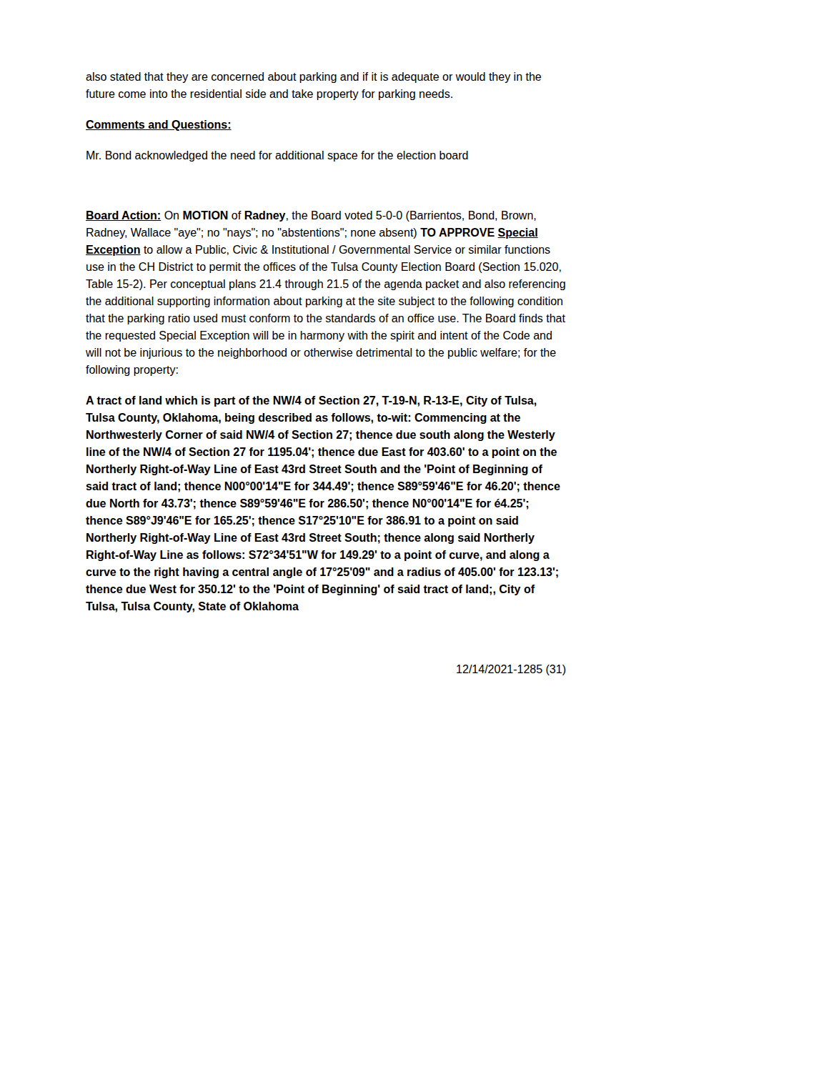also stated that they are concerned about parking and if it is adequate or would they in the future come into the residential side and take property for parking needs.
Comments and Questions:
Mr. Bond acknowledged the need for additional space for the election board
Board Action: On MOTION of Radney, the Board voted 5-0-0 (Barrientos, Bond, Brown, Radney, Wallace "aye"; no "nays"; no "abstentions"; none absent) TO APPROVE Special Exception to allow a Public, Civic & Institutional / Governmental Service or similar functions use in the CH District to permit the offices of the Tulsa County Election Board (Section 15.020, Table 15-2). Per conceptual plans 21.4 through 21.5 of the agenda packet and also referencing the additional supporting information about parking at the site subject to the following condition that the parking ratio used must conform to the standards of an office use. The Board finds that the requested Special Exception will be in harmony with the spirit and intent of the Code and will not be injurious to the neighborhood or otherwise detrimental to the public welfare; for the following property:
A tract of land which is part of the NW/4 of Section 27, T-19-N, R-13-E, City of Tulsa, Tulsa County, Oklahoma, being described as follows, to-wit: Commencing at the Northwesterly Corner of said NW/4 of Section 27; thence due south along the Westerly line of the NW/4 of Section 27 for 1195.04'; thence due East for 403.60' to a point on the Northerly Right-of-Way Line of East 43rd Street South and the 'Point of Beginning of said tract of land; thence N00°00'14"E for 344.49'; thence S89°59'46"E for 46.20'; thence due North for 43.73'; thence S89°59'46"E for 286.50'; thence N0°00'14"E for é4.25'; thence S89°J9'46"E for 165.25'; thence S17°25'10"E for 386.91 to a point on said Northerly Right-of-Way Line of East 43rd Street South; thence along said Northerly Right-of-Way Line as follows: S72°34'51"W for 149.29' to a point of curve, and along a curve to the right having a central angle of 17°25'09" and a radius of 405.00' for 123.13'; thence due West for 350.12' to the 'Point of Beginning' of said tract of land;, City of Tulsa, Tulsa County, State of Oklahoma
12/14/2021-1285 (31)